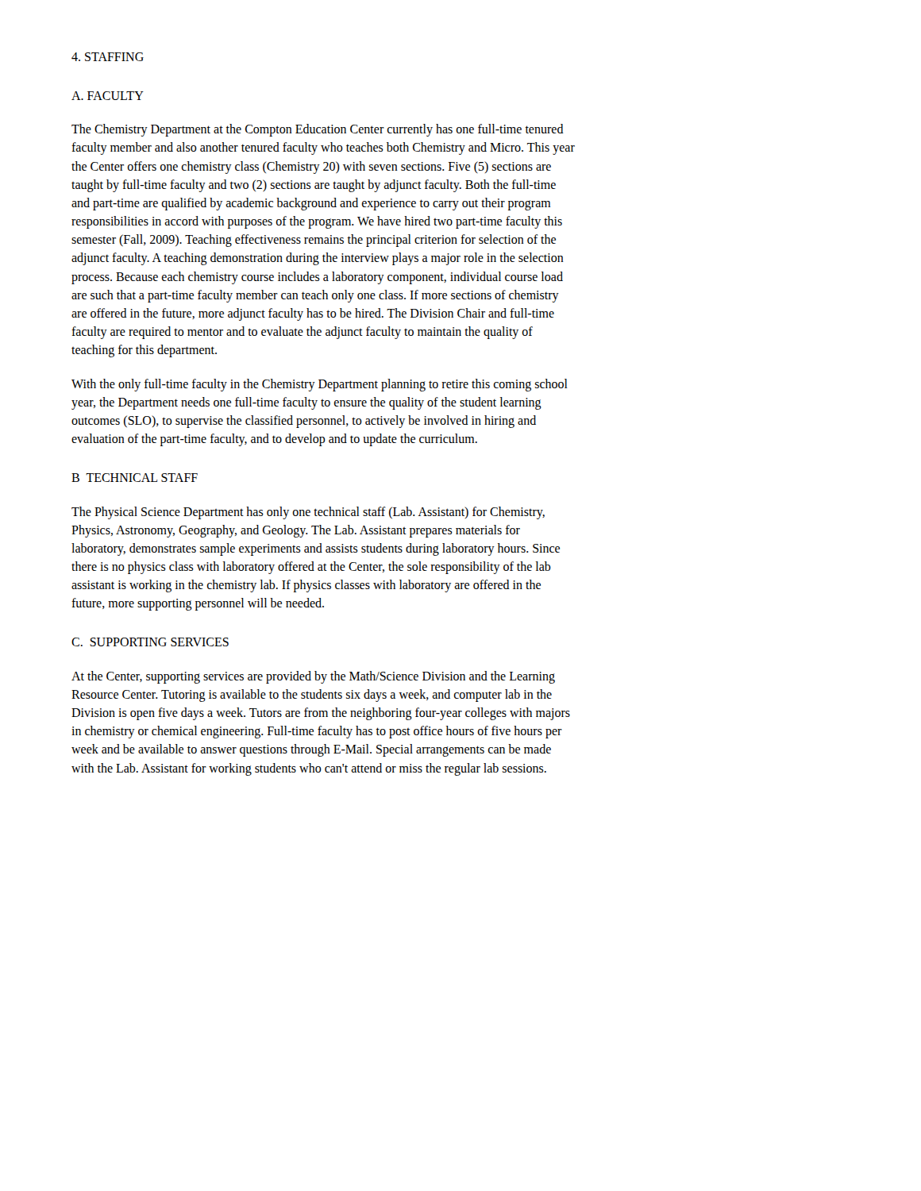4. STAFFING
A. FACULTY
The Chemistry Department at the Compton Education Center currently has one full-time tenured faculty member and also another tenured faculty who teaches both Chemistry and Micro. This year the Center offers one chemistry class (Chemistry 20) with seven sections. Five (5) sections are taught by full-time faculty and two (2) sections are taught by adjunct faculty. Both the full-time and part-time are qualified by academic background and experience to carry out their program responsibilities in accord with purposes of the program. We have hired two part-time faculty this semester (Fall, 2009). Teaching effectiveness remains the principal criterion for selection of the adjunct faculty. A teaching demonstration during the interview plays a major role in the selection process. Because each chemistry course includes a laboratory component, individual course load are such that a part-time faculty member can teach only one class. If more sections of chemistry are offered in the future, more adjunct faculty has to be hired. The Division Chair and full-time faculty are required to mentor and to evaluate the adjunct faculty to maintain the quality of teaching for this department.
With the only full-time faculty in the Chemistry Department planning to retire this coming school year, the Department needs one full-time faculty to ensure the quality of the student learning outcomes (SLO), to supervise the classified personnel, to actively be involved in hiring and evaluation of the part-time faculty, and to develop and to update the curriculum.
B TECHNICAL STAFF
The Physical Science Department has only one technical staff (Lab. Assistant) for Chemistry, Physics, Astronomy, Geography, and Geology. The Lab. Assistant prepares materials for laboratory, demonstrates sample experiments and assists students during laboratory hours. Since there is no physics class with laboratory offered at the Center, the sole responsibility of the lab assistant is working in the chemistry lab. If physics classes with laboratory are offered in the future, more supporting personnel will be needed.
C. SUPPORTING SERVICES
At the Center, supporting services are provided by the Math/Science Division and the Learning Resource Center. Tutoring is available to the students six days a week, and computer lab in the Division is open five days a week. Tutors are from the neighboring four-year colleges with majors in chemistry or chemical engineering. Full-time faculty has to post office hours of five hours per week and be available to answer questions through E-Mail. Special arrangements can be made with the Lab. Assistant for working students who can't attend or miss the regular lab sessions.